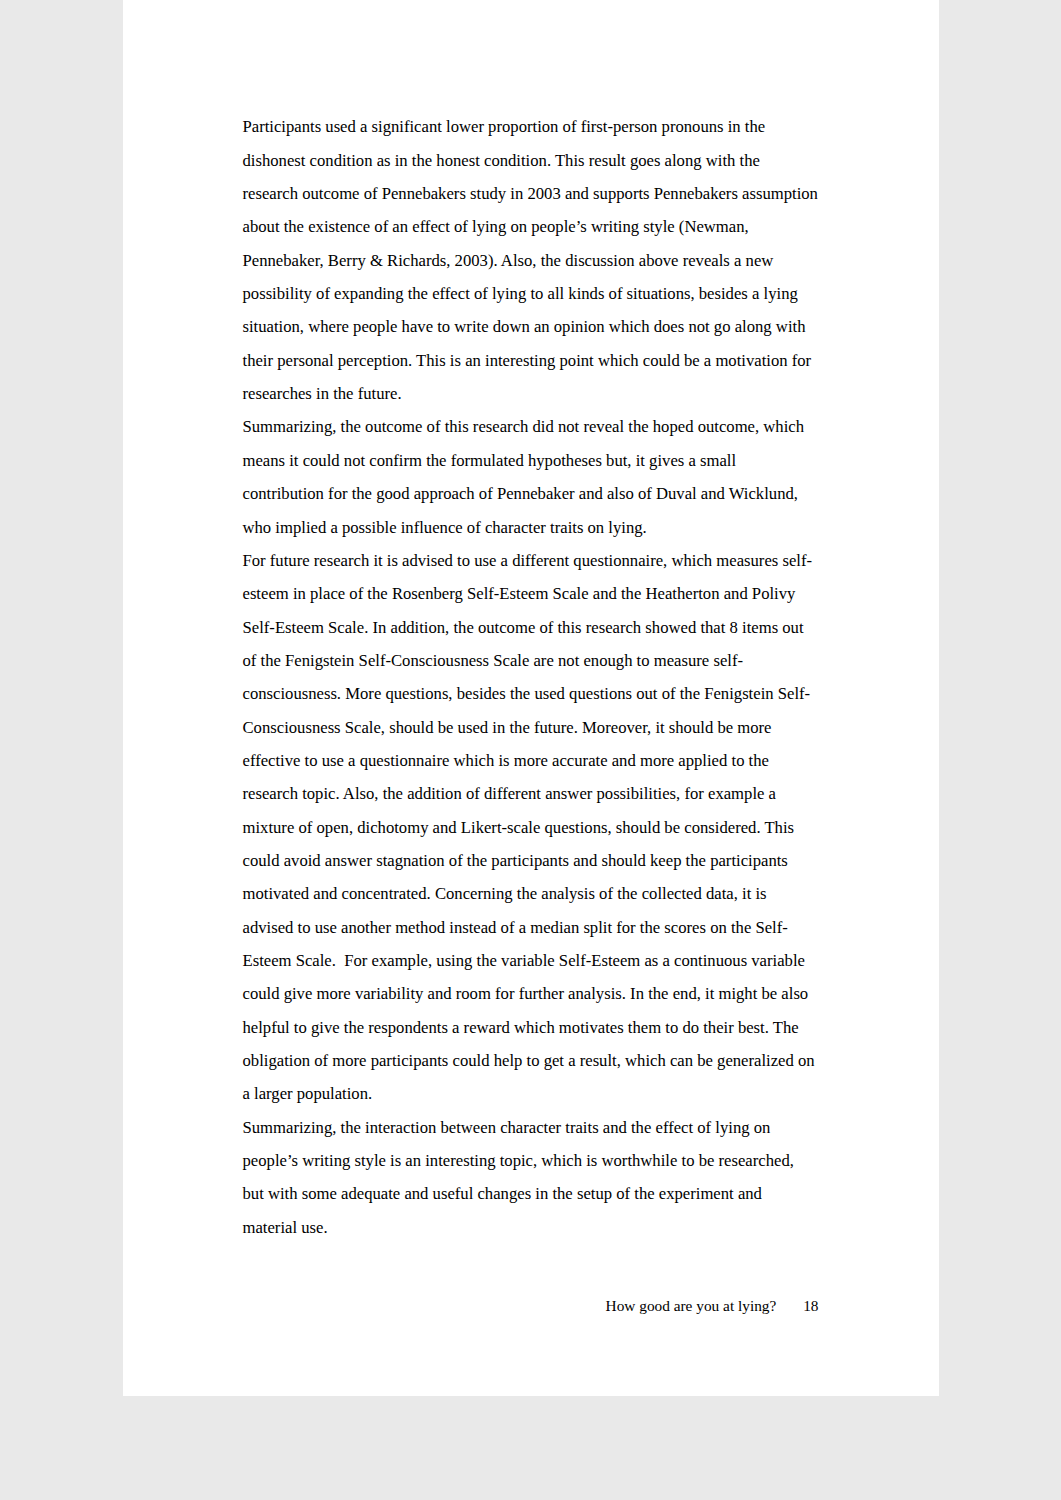Participants used a significant lower proportion of first-person pronouns in the dishonest condition as in the honest condition. This result goes along with the research outcome of Pennebakers study in 2003 and supports Pennebakers assumption about the existence of an effect of lying on people’s writing style (Newman, Pennebaker, Berry & Richards, 2003). Also, the discussion above reveals a new possibility of expanding the effect of lying to all kinds of situations, besides a lying situation, where people have to write down an opinion which does not go along with their personal perception. This is an interesting point which could be a motivation for researches in the future.
Summarizing, the outcome of this research did not reveal the hoped outcome, which means it could not confirm the formulated hypotheses but, it gives a small contribution for the good approach of Pennebaker and also of Duval and Wicklund, who implied a possible influence of character traits on lying.
For future research it is advised to use a different questionnaire, which measures self-esteem in place of the Rosenberg Self-Esteem Scale and the Heatherton and Polivy Self-Esteem Scale. In addition, the outcome of this research showed that 8 items out of the Fenigstein Self-Consciousness Scale are not enough to measure self-consciousness. More questions, besides the used questions out of the Fenigstein Self-Consciousness Scale, should be used in the future. Moreover, it should be more effective to use a questionnaire which is more accurate and more applied to the research topic. Also, the addition of different answer possibilities, for example a mixture of open, dichotomy and Likert-scale questions, should be considered. This could avoid answer stagnation of the participants and should keep the participants motivated and concentrated. Concerning the analysis of the collected data, it is advised to use another method instead of a median split for the scores on the Self-Esteem Scale. For example, using the variable Self-Esteem as a continuous variable could give more variability and room for further analysis. In the end, it might be also helpful to give the respondents a reward which motivates them to do their best. The obligation of more participants could help to get a result, which can be generalized on a larger population.
Summarizing, the interaction between character traits and the effect of lying on people’s writing style is an interesting topic, which is worthwhile to be researched, but with some adequate and useful changes in the setup of the experiment and material use.
How good are you at lying?18